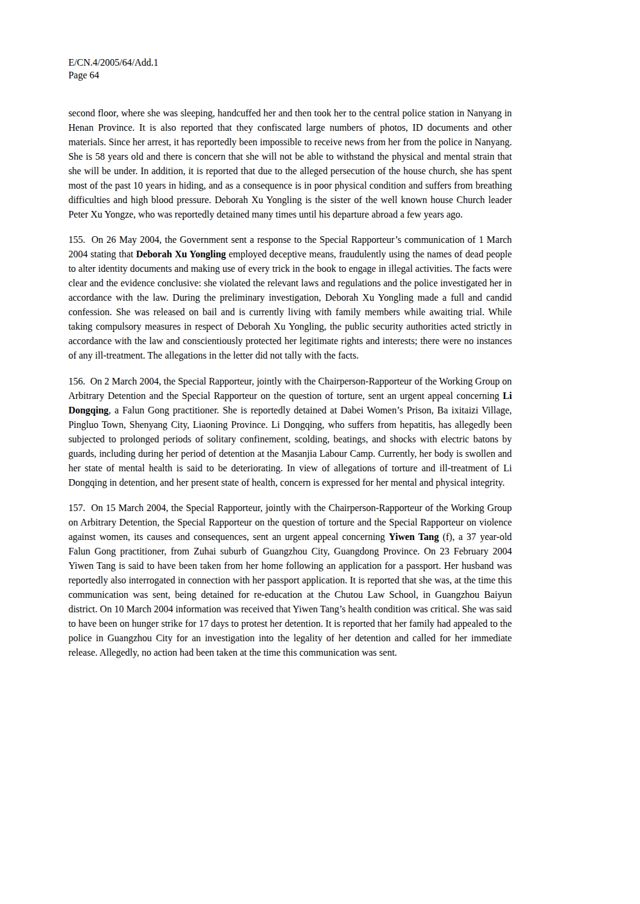E/CN.4/2005/64/Add.1 Page 64
second floor, where she was sleeping, handcuffed her and then took her to the central police station in Nanyang in Henan Province. It is also reported that they confiscated large numbers of photos, ID documents and other materials. Since her arrest, it has reportedly been impossible to receive news from her from the police in Nanyang. She is 58 years old and there is concern that she will not be able to withstand the physical and mental strain that she will be under. In addition, it is reported that due to the alleged persecution of the house church, she has spent most of the past 10 years in hiding, and as a consequence is in poor physical condition and suffers from breathing difficulties and high blood pressure. Deborah Xu Yongling is the sister of the well known house Church leader Peter Xu Yongze, who was reportedly detained many times until his departure abroad a few years ago.
155. On 26 May 2004, the Government sent a response to the Special Rapporteur’s communication of 1 March 2004 stating that Deborah Xu Yongling employed deceptive means, fraudulently using the names of dead people to alter identity documents and making use of every trick in the book to engage in illegal activities. The facts were clear and the evidence conclusive: she violated the relevant laws and regulations and the police investigated her in accordance with the law. During the preliminary investigation, Deborah Xu Yongling made a full and candid confession. She was released on bail and is currently living with family members while awaiting trial. While taking compulsory measures in respect of Deborah Xu Yongling, the public security authorities acted strictly in accordance with the law and conscientiously protected her legitimate rights and interests; there were no instances of any ill-treatment. The allegations in the letter did not tally with the facts.
156. On 2 March 2004, the Special Rapporteur, jointly with the Chairperson-Rapporteur of the Working Group on Arbitrary Detention and the Special Rapporteur on the question of torture, sent an urgent appeal concerning Li Dongqing, a Falun Gong practitioner. She is reportedly detained at Dabei Women’s Prison, Ba ixitaizi Village, Pingluo Town, Shenyang City, Liaoning Province. Li Dongqing, who suffers from hepatitis, has allegedly been subjected to prolonged periods of solitary confinement, scolding, beatings, and shocks with electric batons by guards, including during her period of detention at the Masanjia Labour Camp. Currently, her body is swollen and her state of mental health is said to be deteriorating. In view of allegations of torture and ill-treatment of Li Dongqing in detention, and her present state of health, concern is expressed for her mental and physical integrity.
157. On 15 March 2004, the Special Rapporteur, jointly with the Chairperson-Rapporteur of the Working Group on Arbitrary Detention, the Special Rapporteur on the question of torture and the Special Rapporteur on violence against women, its causes and consequences, sent an urgent appeal concerning Yiwen Tang (f), a 37 year-old Falun Gong practitioner, from Zuhai suburb of Guangzhou City, Guangdong Province. On 23 February 2004 Yiwen Tang is said to have been taken from her home following an application for a passport. Her husband was reportedly also interrogated in connection with her passport application. It is reported that she was, at the time this communication was sent, being detained for re-education at the Chutou Law School, in Guangzhou Baiyun district. On 10 March 2004 information was received that Yiwen Tang’s health condition was critical. She was said to have been on hunger strike for 17 days to protest her detention. It is reported that her family had appealed to the police in Guangzhou City for an investigation into the legality of her detention and called for her immediate release. Allegedly, no action had been taken at the time this communication was sent.